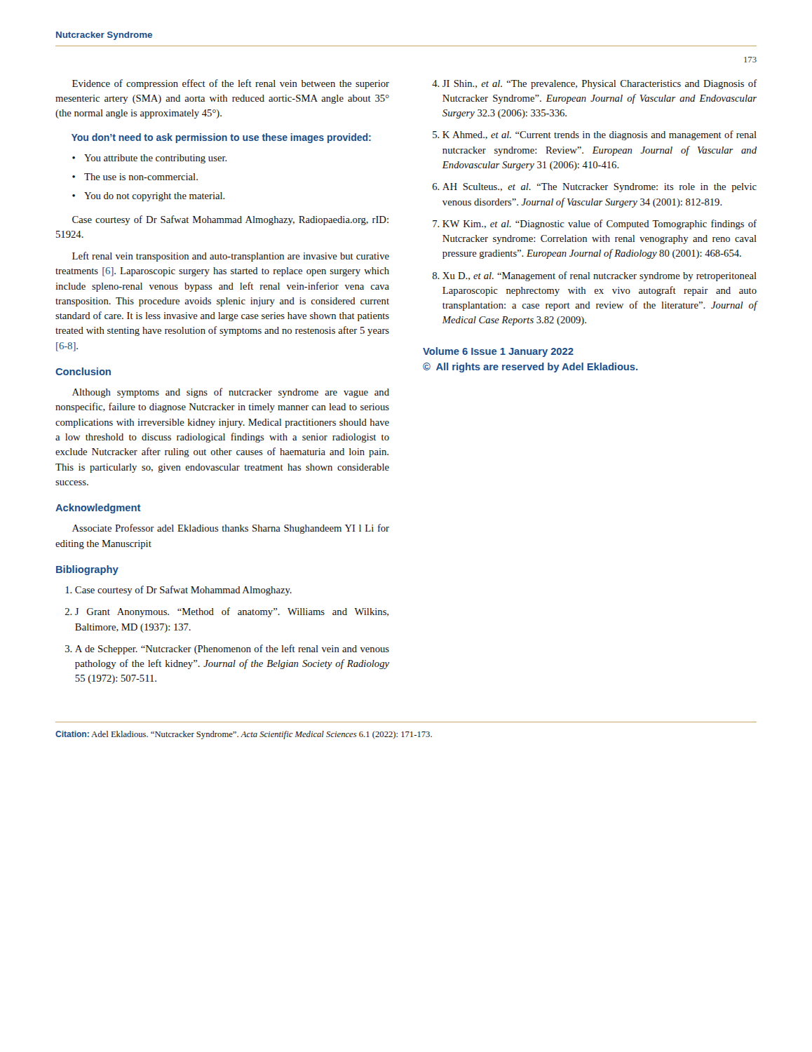Nutcracker Syndrome
173
Evidence of compression effect of the left renal vein between the superior mesenteric artery (SMA) and aorta with reduced aortic-SMA angle about 35° (the normal angle is approximately 45°).
You don’t need to ask permission to use these images provided:
You attribute the contributing user.
The use is non-commercial.
You do not copyright the material.
Case courtesy of Dr Safwat Mohammad Almoghazy, Radiopaedia.org, rID: 51924.
Left renal vein transposition and auto-transplantion are invasive but curative treatments [6]. Laparoscopic surgery has started to replace open surgery which include spleno-renal venous bypass and left renal vein-inferior vena cava transposition. This procedure avoids splenic injury and is considered current standard of care. It is less invasive and large case series have shown that patients treated with stenting have resolution of symptoms and no restenosis after 5 years [6-8].
Conclusion
Although symptoms and signs of nutcracker syndrome are vague and nonspecific, failure to diagnose Nutcracker in timely manner can lead to serious complications with irreversible kidney injury. Medical practitioners should have a low threshold to discuss radiological findings with a senior radiologist to exclude Nutcracker after ruling out other causes of haematuria and loin pain. This is particularly so, given endovascular treatment has shown considerable success.
Acknowledgment
Associate Professor adel Ekladious thanks Sharna Shughandeem YI l Li for editing the Manuscripit
Bibliography
Case courtesy of Dr Safwat Mohammad Almoghazy.
J Grant Anonymous. “Method of anatomy”. Williams and Wilkins, Baltimore, MD (1937): 137.
A de Schepper. “Nutcracker (Phenomenon of the left renal vein and venous pathology of the left kidney”. Journal of the Belgian Society of Radiology 55 (1972): 507-511.
JI Shin., et al. “The prevalence, Physical Characteristics and Diagnosis of Nutcracker Syndrome”. European Journal of Vascular and Endovascular Surgery 32.3 (2006): 335-336.
K Ahmed., et al. “Current trends in the diagnosis and management of renal nutcracker syndrome: Review”. European Journal of Vascular and Endovascular Surgery 31 (2006): 410-416.
AH Sculteus., et al. “The Nutcracker Syndrome: its role in the pelvic venous disorders”. Journal of Vascular Surgery 34 (2001): 812-819.
KW Kim., et al. “Diagnostic value of Computed Tomographic findings of Nutcracker syndrome: Correlation with renal venography and reno caval pressure gradients”. European Journal of Radiology 80 (2001): 468-654.
Xu D., et al. “Management of renal nutcracker syndrome by retroperitoneal Laparoscopic nephrectomy with ex vivo autograft repair and auto transplantation: a case report and review of the literature”. Journal of Medical Case Reports 3.82 (2009).
Volume 6 Issue 1 January 2022
© All rights are reserved by Adel Ekladious.
Citation: Adel Ekladious. “Nutcracker Syndrome”. Acta Scientific Medical Sciences 6.1 (2022): 171-173.